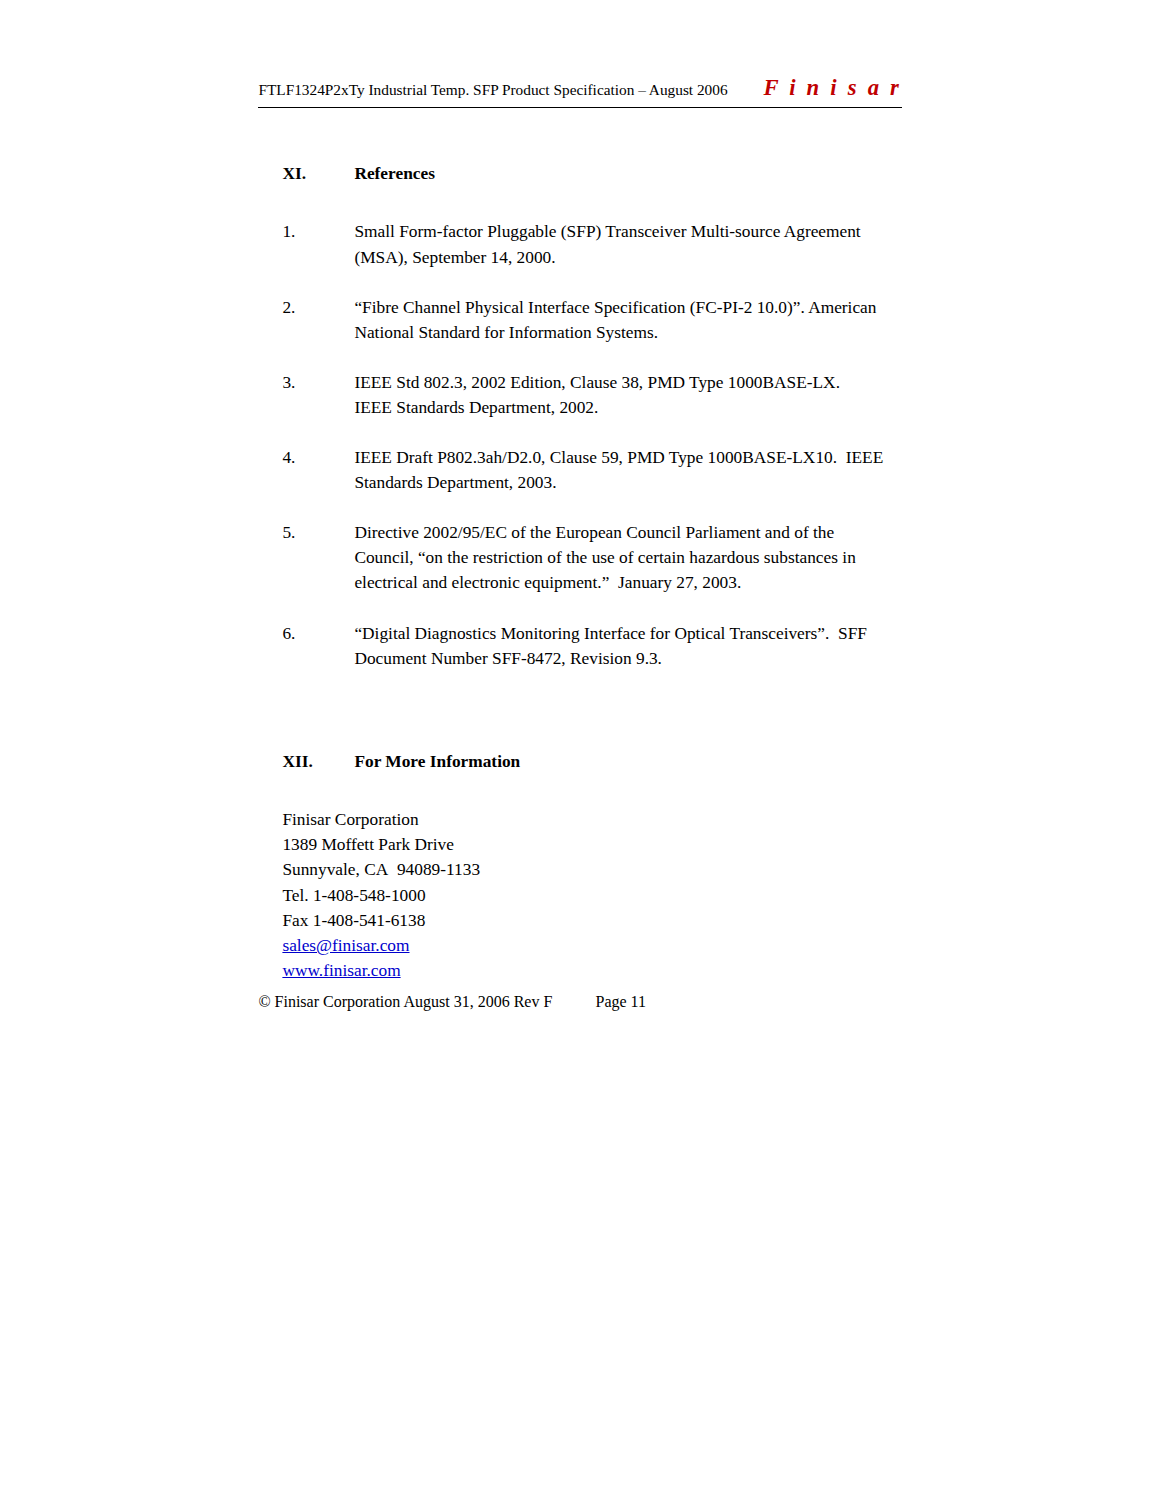FTLF1324P2xTy Industrial Temp. SFP Product Specification – August 2006
F i n i s a r
XI. References
1. Small Form-factor Pluggable (SFP) Transceiver Multi-source Agreement (MSA), September 14, 2000.
2. “Fibre Channel Physical Interface Specification (FC-PI-2 10.0)”. American National Standard for Information Systems.
3. IEEE Std 802.3, 2002 Edition, Clause 38, PMD Type 1000BASE-LX.
IEEE Standards Department, 2002.
4. IEEE Draft P802.3ah/D2.0, Clause 59, PMD Type 1000BASE-LX10. IEEE Standards Department, 2003.
5. Directive 2002/95/EC of the European Council Parliament and of the Council, “on the restriction of the use of certain hazardous substances in electrical and electronic equipment.” January 27, 2003.
6. “Digital Diagnostics Monitoring Interface for Optical Transceivers”. SFF Document Number SFF-8472, Revision 9.3.
XII. For More Information
Finisar Corporation
1389 Moffett Park Drive
Sunnyvale, CA 94089-1133
Tel. 1-408-548-1000
Fax 1-408-541-6138
sales@finisar.com
www.finisar.com
© Finisar Corporation August 31, 2006 Rev FPage 11